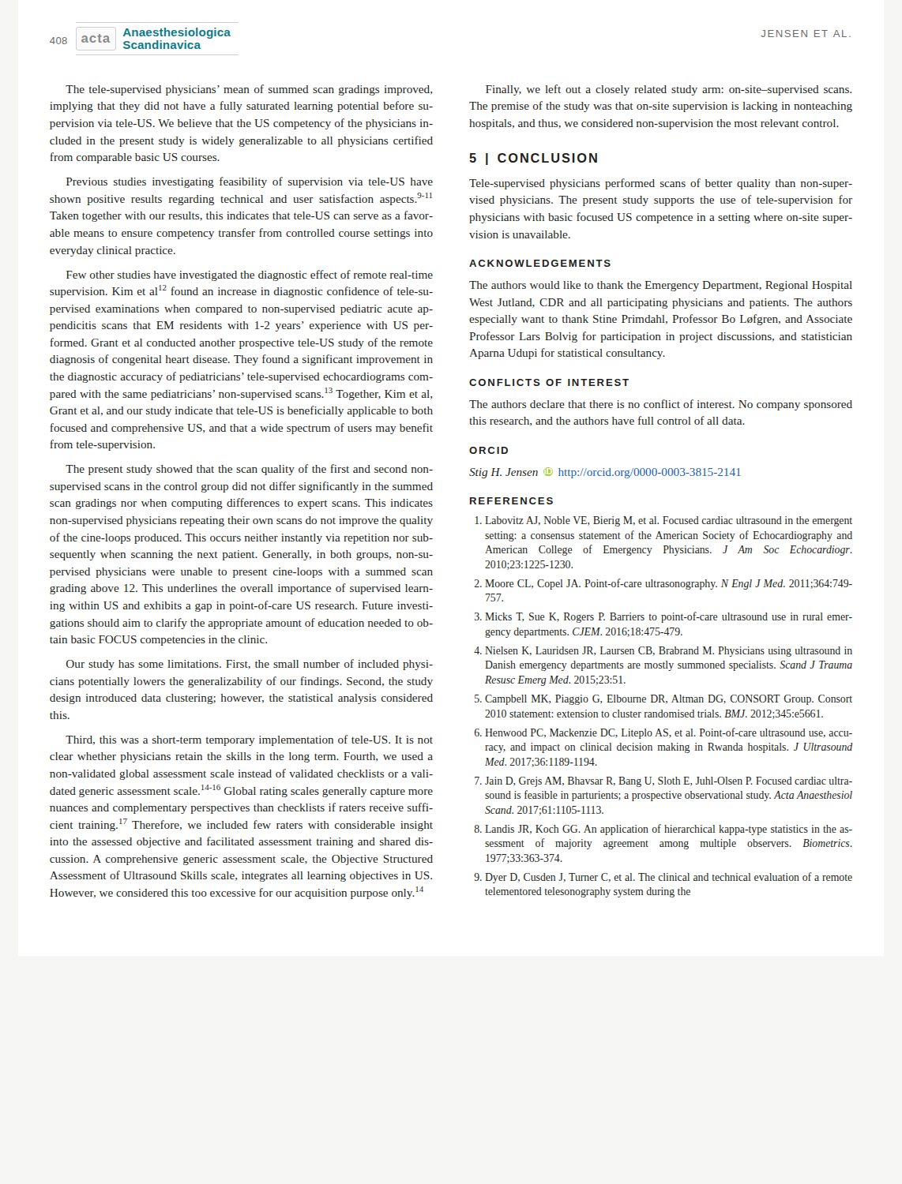408
acta Anaesthesiologica Scandinavica
Jensen et al.
The tele-supervised physicians’ mean of summed scan gradings improved, implying that they did not have a fully saturated learning potential before supervision via tele-US. We believe that the US competency of the physicians included in the present study is widely generalizable to all physicians certified from comparable basic US courses.
Previous studies investigating feasibility of supervision via tele-US have shown positive results regarding technical and user satisfaction aspects.9-11 Taken together with our results, this indicates that tele-US can serve as a favorable means to ensure competency transfer from controlled course settings into everyday clinical practice.
Few other studies have investigated the diagnostic effect of remote real-time supervision. Kim et al12 found an increase in diagnostic confidence of tele-supervised examinations when compared to non-supervised pediatric acute appendicitis scans that EM residents with 1-2 years’ experience with US performed. Grant et al conducted another prospective tele-US study of the remote diagnosis of congenital heart disease. They found a significant improvement in the diagnostic accuracy of pediatricians’ tele-supervised echocardiograms compared with the same pediatricians’ non-supervised scans.13 Together, Kim et al, Grant et al, and our study indicate that tele-US is beneficially applicable to both focused and comprehensive US, and that a wide spectrum of users may benefit from tele-supervision.
The present study showed that the scan quality of the first and second non-supervised scans in the control group did not differ significantly in the summed scan gradings nor when computing differences to expert scans. This indicates non-supervised physicians repeating their own scans do not improve the quality of the cine-loops produced. This occurs neither instantly via repetition nor subsequently when scanning the next patient. Generally, in both groups, non-supervised physicians were unable to present cine-loops with a summed scan grading above 12. This underlines the overall importance of supervised learning within US and exhibits a gap in point-of-care US research. Future investigations should aim to clarify the appropriate amount of education needed to obtain basic FOCUS competencies in the clinic.
Our study has some limitations. First, the small number of included physicians potentially lowers the generalizability of our findings. Second, the study design introduced data clustering; however, the statistical analysis considered this.
Third, this was a short-term temporary implementation of tele-US. It is not clear whether physicians retain the skills in the long term. Fourth, we used a non-validated global assessment scale instead of validated checklists or a validated generic assessment scale.14-16 Global rating scales generally capture more nuances and complementary perspectives than checklists if raters receive sufficient training.17 Therefore, we included few raters with considerable insight into the assessed objective and facilitated assessment training and shared discussion. A comprehensive generic assessment scale, the Objective Structured Assessment of Ultrasound Skills scale, integrates all learning objectives in US. However, we considered this too excessive for our acquisition purpose only.14
Finally, we left out a closely related study arm: on-site–supervised scans. The premise of the study was that on-site supervision is lacking in nonteaching hospitals, and thus, we considered non-supervision the most relevant control.
5|Conclusion
Tele-supervised physicians performed scans of better quality than non-supervised physicians. The present study supports the use of tele-supervision for physicians with basic focused US competence in a setting where on-site supervision is unavailable.
Acknowledgements
The authors would like to thank the Emergency Department, Regional Hospital West Jutland, CDR and all participating physicians and patients. The authors especially want to thank Stine Primdahl, Professor Bo Løfgren, and Associate Professor Lars Bolvig for participation in project discussions, and statistician Aparna Udupi for statistical consultancy.
Conflicts of interest
The authors declare that there is no conflict of interest. No company sponsored this research, and the authors have full control of all data.
Orcid
Stig H. Jensen iD http://orcid.org/0000-0003-3815-2141
References
Labovitz AJ, Noble VE, Bierig M, et al. Focused cardiac ultrasound in the emergent setting: a consensus statement of the American Society of Echocardiography and American College of Emergency Physicians. J Am Soc Echocardiogr. 2010;23:1225-1230.
Moore CL, Copel JA. Point-of-care ultrasonography. N Engl J Med. 2011;364:749-757.
Micks T, Sue K, Rogers P. Barriers to point-of-care ultrasound use in rural emergency departments. CJEM. 2016;18:475-479.
Nielsen K, Lauridsen JR, Laursen CB, Brabrand M. Physicians using ultrasound in Danish emergency departments are mostly summoned specialists. Scand J Trauma Resusc Emerg Med. 2015;23:51.
Campbell MK, Piaggio G, Elbourne DR, Altman DG, CONSORT Group. Consort 2010 statement: extension to cluster randomised trials. BMJ. 2012;345:e5661.
Henwood PC, Mackenzie DC, Liteplo AS, et al. Point-of-care ultrasound use, accuracy, and impact on clinical decision making in Rwanda hospitals. J Ultrasound Med. 2017;36:1189-1194.
Jain D, Grejs AM, Bhavsar R, Bang U, Sloth E, Juhl-Olsen P. Focused cardiac ultrasound is feasible in parturients; a prospective observational study. Acta Anaesthesiol Scand. 2017;61:1105-1113.
Landis JR, Koch GG. An application of hierarchical kappa-type statistics in the assessment of majority agreement among multiple observers. Biometrics. 1977;33:363-374.
Dyer D, Cusden J, Turner C, et al. The clinical and technical evaluation of a remote telementored telesonography system during the